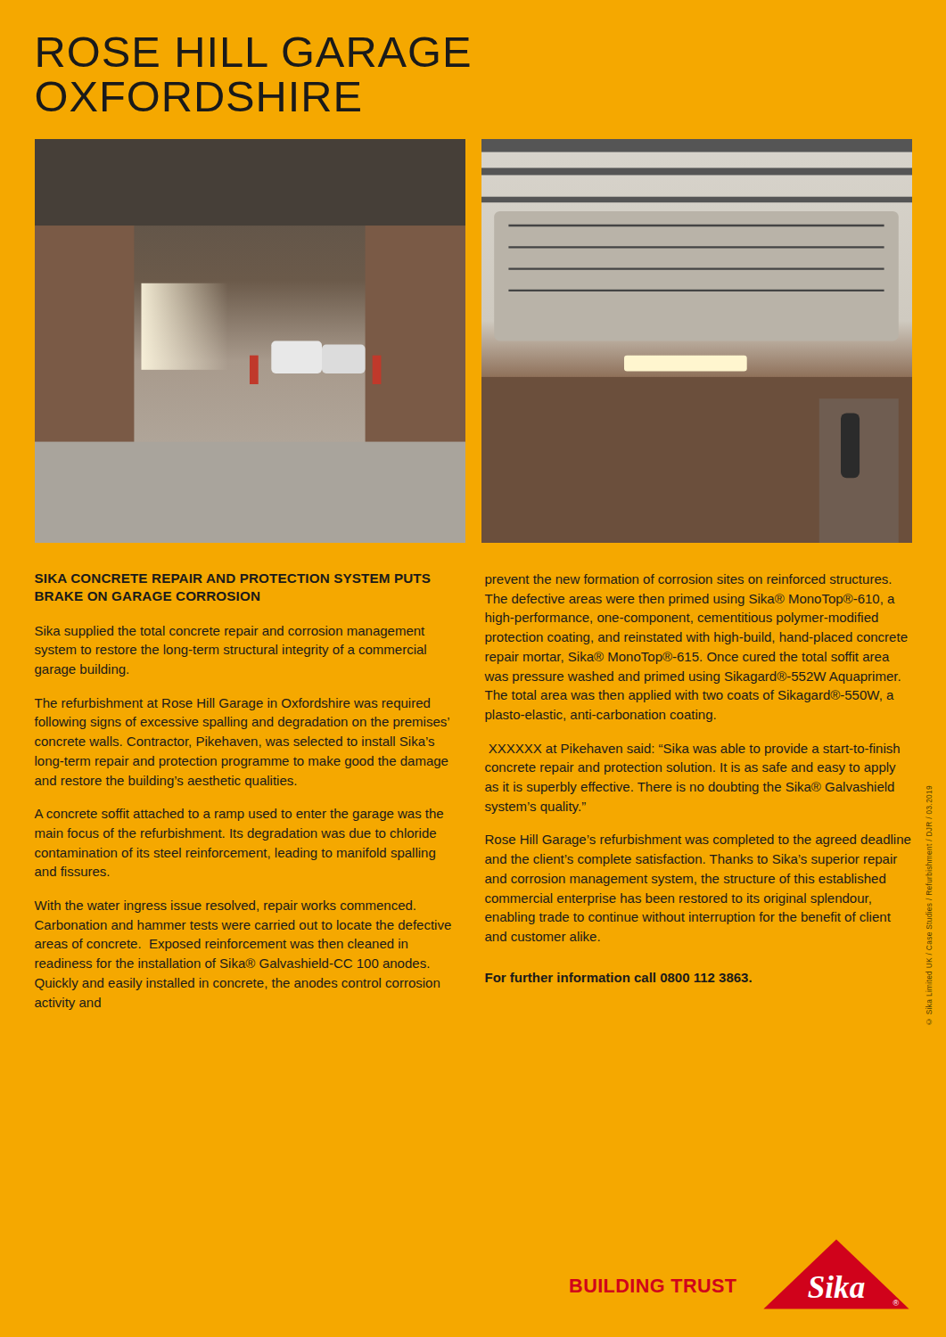Rose Hill Garage
Oxfordshire
Sika concrete repair and protection system puts brake on garage corrosion
Sika supplied the total concrete repair and corrosion management system to restore the long-term structural integrity of a commercial garage building.
The refurbishment at Rose Hill Garage in Oxfordshire was required following signs of excessive spalling and degradation on the premises’ concrete walls. Contractor, Pikehaven, was selected to install Sika’s long-term repair and protection programme to make good the damage and restore the building’s aesthetic qualities.
A concrete soffit attached to a ramp used to enter the garage was the main focus of the refurbishment. Its degradation was due to chloride contamination of its steel reinforcement, leading to manifold spalling and fissures.
With the water ingress issue resolved, repair works commenced. Carbonation and hammer tests were carried out to locate the defective areas of concrete. Exposed reinforcement was then cleaned in readiness for the installation of Sika® Galvashield-CC 100 anodes. Quickly and easily installed in concrete, the anodes control corrosion activity and
prevent the new formation of corrosion sites on reinforced structures. The defective areas were then primed using Sika® MonoTop®-610, a high-performance, one-component, cementitious polymer-modified protection coating, and reinstated with high-build, hand-placed concrete repair mortar, Sika® MonoTop®-615. Once cured the total soffit area was pressure washed and primed using Sikagard®-552W Aquaprimer. The total area was then applied with two coats of Sikagard®-550W, a plasto-elastic, anti-carbonation coating.
XXXXXX at Pikehaven said: “Sika was able to provide a start-to-finish concrete repair and protection solution. It is as safe and easy to apply as it is superbly effective. There is no doubting the Sika® Galvashield system’s quality.”
Rose Hill Garage’s refurbishment was completed to the agreed deadline and the client’s complete satisfaction. Thanks to Sika’s superior repair and corrosion management system, the structure of this established commercial enterprise has been restored to its original splendour, enabling trade to continue without interruption for the benefit of client and customer alike.
For further information call 0800 112 3863.
© Sika Limited UK / Case Studies / Refurbishment / DJR / 03.2019
Building Trust
Sika Sika ®